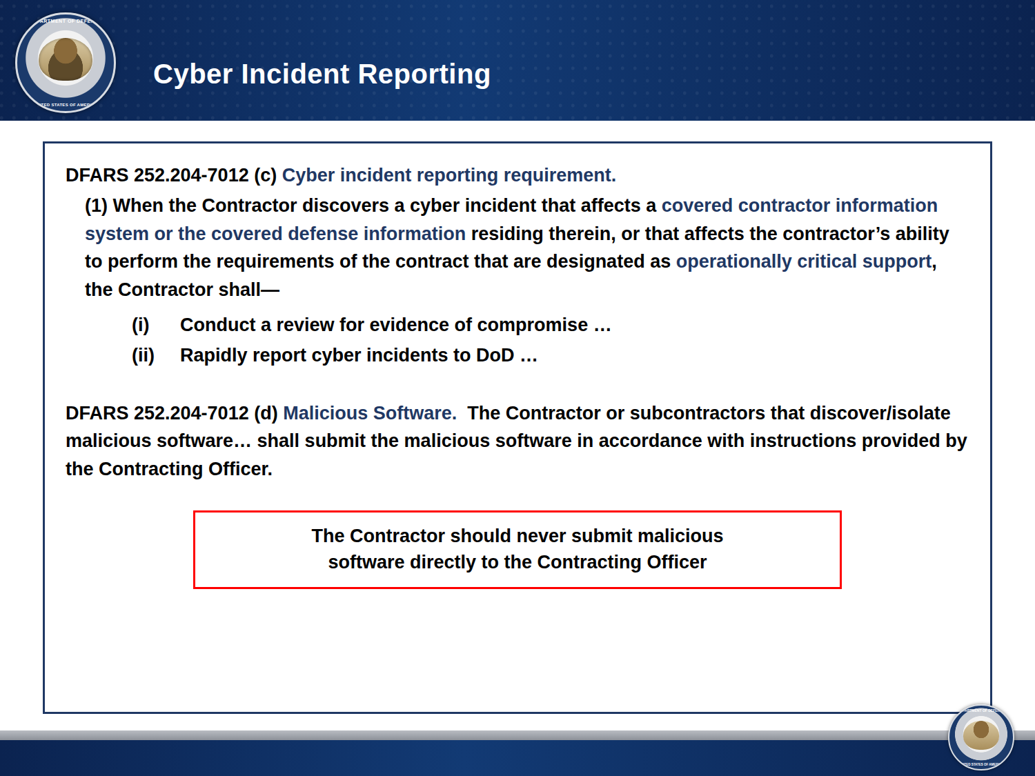Cyber Incident Reporting
DFARS 252.204-7012 (c) Cyber incident reporting requirement.
(1) When the Contractor discovers a cyber incident that affects a covered contractor information system or the covered defense information residing therein, or that affects the contractor’s ability to perform the requirements of the contract that are designated as operationally critical support, the Contractor shall—
(i) Conduct a review for evidence of compromise …
(ii) Rapidly report cyber incidents to DoD …
DFARS 252.204-7012 (d) Malicious Software. The Contractor or subcontractors that discover/isolate malicious software… shall submit the malicious software in accordance with instructions provided by the Contracting Officer.
The Contractor should never submit malicious
software directly to the Contracting Officer